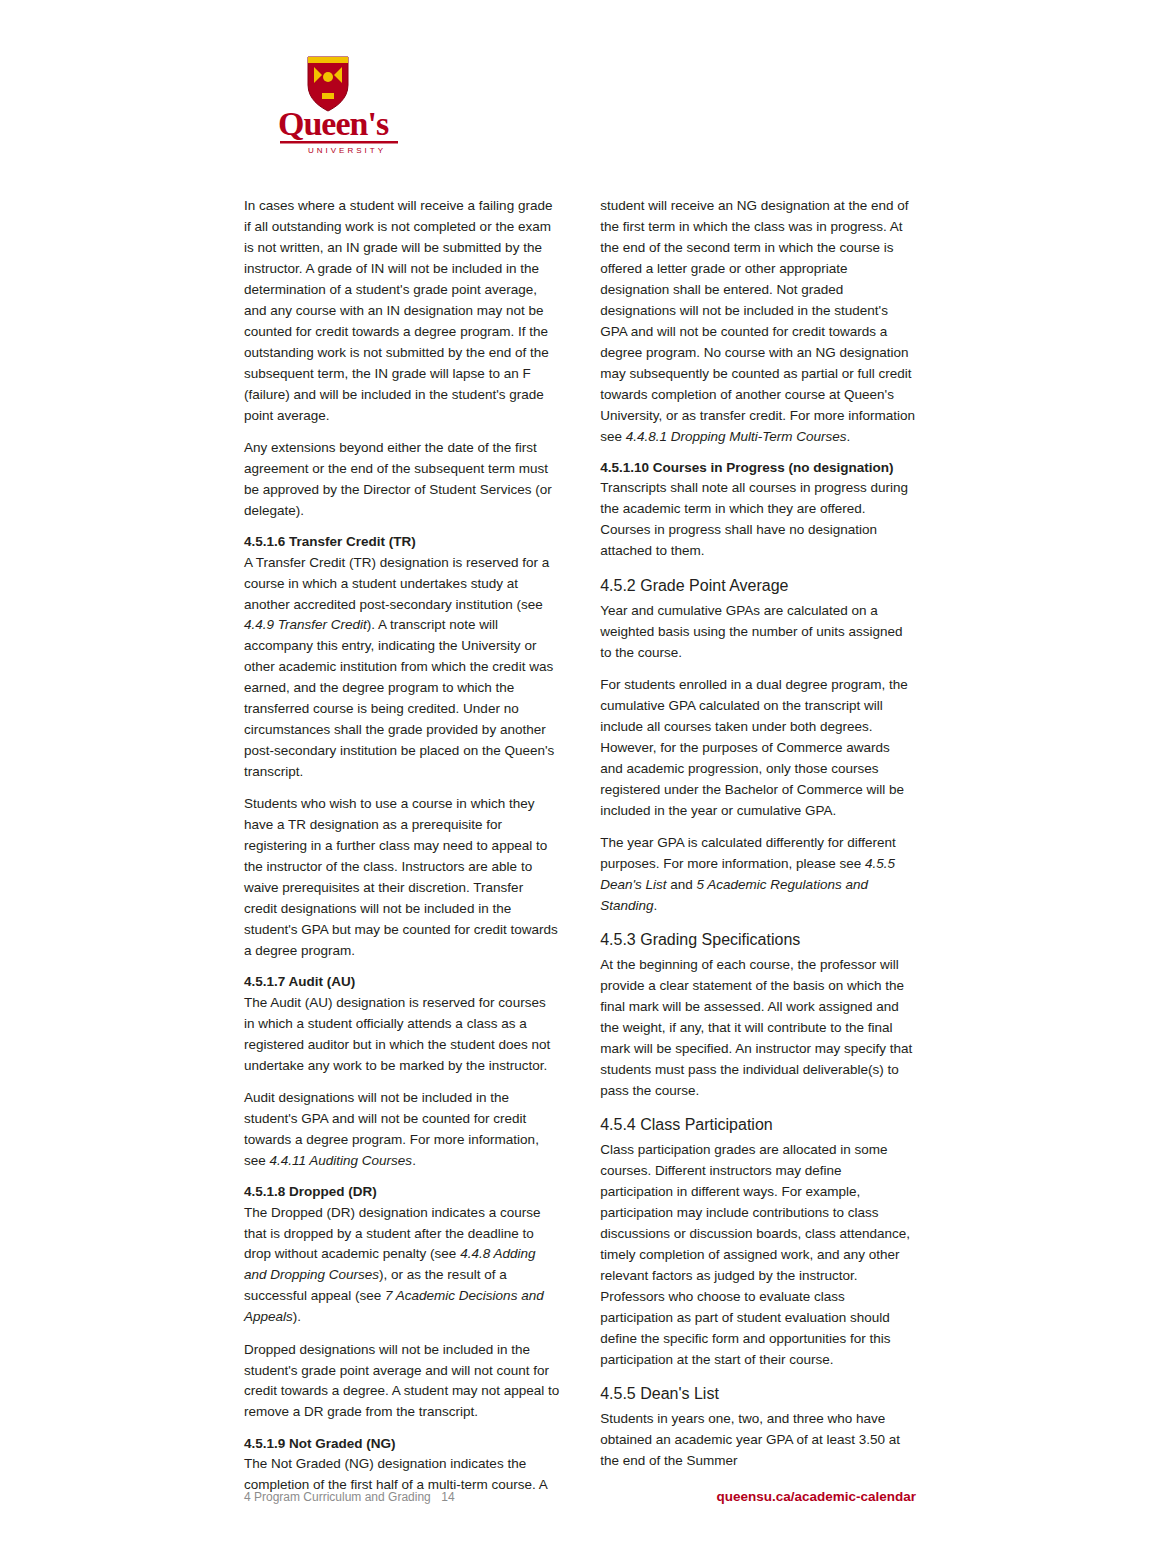Queen's UNIVERSITY
In cases where a student will receive a failing grade if all outstanding work is not completed or the exam is not written, an IN grade will be submitted by the instructor. A grade of IN will not be included in the determination of a student's grade point average, and any course with an IN designation may not be counted for credit towards a degree program. If the outstanding work is not submitted by the end of the subsequent term, the IN grade will lapse to an F (failure) and will be included in the student's grade point average.
Any extensions beyond either the date of the first agreement or the end of the subsequent term must be approved by the Director of Student Services (or delegate).
4.5.1.6 Transfer Credit (TR)
A Transfer Credit (TR) designation is reserved for a course in which a student undertakes study at another accredited post-secondary institution (see 4.4.9 Transfer Credit). A transcript note will accompany this entry, indicating the University or other academic institution from which the credit was earned, and the degree program to which the transferred course is being credited. Under no circumstances shall the grade provided by another post-secondary institution be placed on the Queen's transcript.
Students who wish to use a course in which they have a TR designation as a prerequisite for registering in a further class may need to appeal to the instructor of the class. Instructors are able to waive prerequisites at their discretion. Transfer credit designations will not be included in the student's GPA but may be counted for credit towards a degree program.
4.5.1.7 Audit (AU)
The Audit (AU) designation is reserved for courses in which a student officially attends a class as a registered auditor but in which the student does not undertake any work to be marked by the instructor.
Audit designations will not be included in the student's GPA and will not be counted for credit towards a degree program. For more information, see 4.4.11 Auditing Courses.
4.5.1.8 Dropped (DR)
The Dropped (DR) designation indicates a course that is dropped by a student after the deadline to drop without academic penalty (see 4.4.8 Adding and Dropping Courses), or as the result of a successful appeal (see 7 Academic Decisions and Appeals).
Dropped designations will not be included in the student's grade point average and will not count for credit towards a degree. A student may not appeal to remove a DR grade from the transcript.
4.5.1.9 Not Graded (NG)
The Not Graded (NG) designation indicates the completion of the first half of a multi-term course. A student will receive an NG designation at the end of the first term in which the class was in progress. At the end of the second term in which the course is offered a letter grade or other appropriate designation shall be entered. Not graded designations will not be included in the student's GPA and will not be counted for credit towards a degree program. No course with an NG designation may subsequently be counted as partial or full credit towards completion of another course at Queen's University, or as transfer credit. For more information see 4.4.8.1 Dropping Multi-Term Courses.
4.5.1.10 Courses in Progress (no designation)
Transcripts shall note all courses in progress during the academic term in which they are offered. Courses in progress shall have no designation attached to them.
4.5.2 Grade Point Average
Year and cumulative GPAs are calculated on a weighted basis using the number of units assigned to the course.
For students enrolled in a dual degree program, the cumulative GPA calculated on the transcript will include all courses taken under both degrees. However, for the purposes of Commerce awards and academic progression, only those courses registered under the Bachelor of Commerce will be included in the year or cumulative GPA.
The year GPA is calculated differently for different purposes. For more information, please see 4.5.5 Dean's List and 5 Academic Regulations and Standing.
4.5.3 Grading Specifications
At the beginning of each course, the professor will provide a clear statement of the basis on which the final mark will be assessed. All work assigned and the weight, if any, that it will contribute to the final mark will be specified. An instructor may specify that students must pass the individual deliverable(s) to pass the course.
4.5.4 Class Participation
Class participation grades are allocated in some courses. Different instructors may define participation in different ways. For example, participation may include contributions to class discussions or discussion boards, class attendance, timely completion of assigned work, and any other relevant factors as judged by the instructor. Professors who choose to evaluate class participation as part of student evaluation should define the specific form and opportunities for this participation at the start of their course.
4.5.5 Dean's List
Students in years one, two, and three who have obtained an academic year GPA of at least 3.50 at the end of the Summer
4 Program Curriculum and Grading 14
queensu.ca/academic-calendar